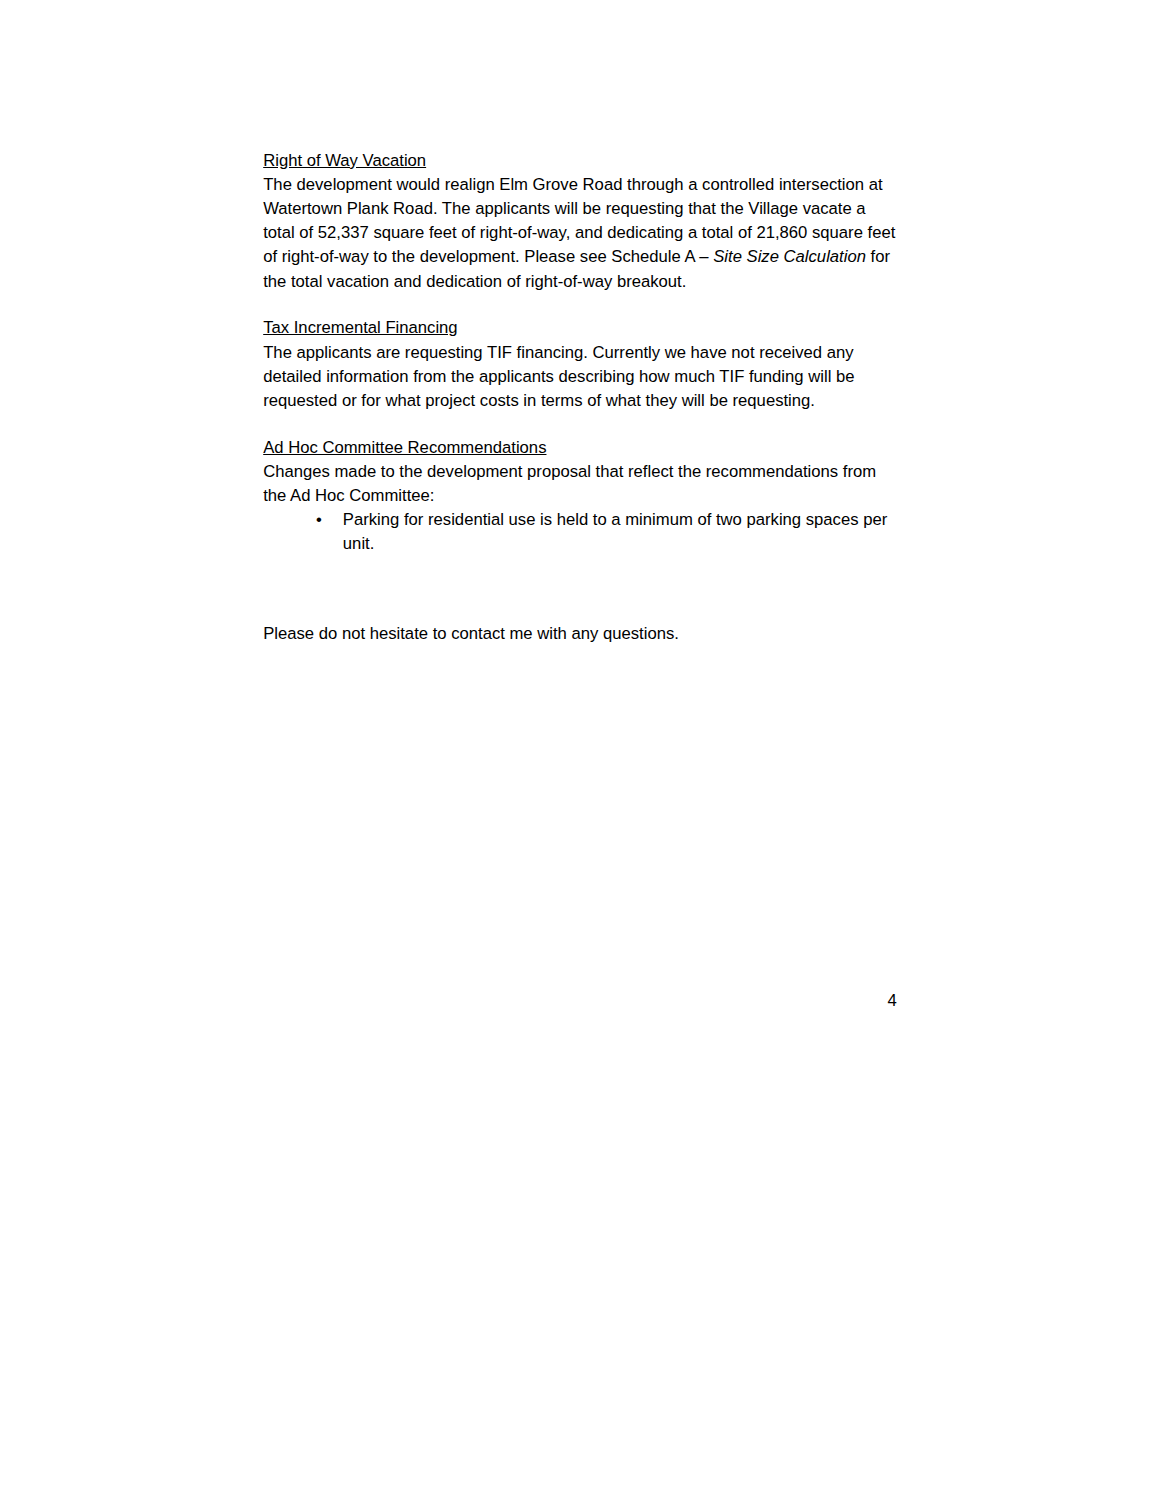Right of Way Vacation
The development would realign Elm Grove Road through a controlled intersection at Watertown Plank Road. The applicants will be requesting that the Village vacate a total of 52,337 square feet of right-of-way, and dedicating a total of 21,860 square feet of right-of-way to the development. Please see Schedule A – Site Size Calculation for the total vacation and dedication of right-of-way breakout.
Tax Incremental Financing
The applicants are requesting TIF financing. Currently we have not received any detailed information from the applicants describing how much TIF funding will be requested or for what project costs in terms of what they will be requesting.
Ad Hoc Committee Recommendations
Changes made to the development proposal that reflect the recommendations from the Ad Hoc Committee:
Parking for residential use is held to a minimum of two parking spaces per unit.
Please do not hesitate to contact me with any questions.
4